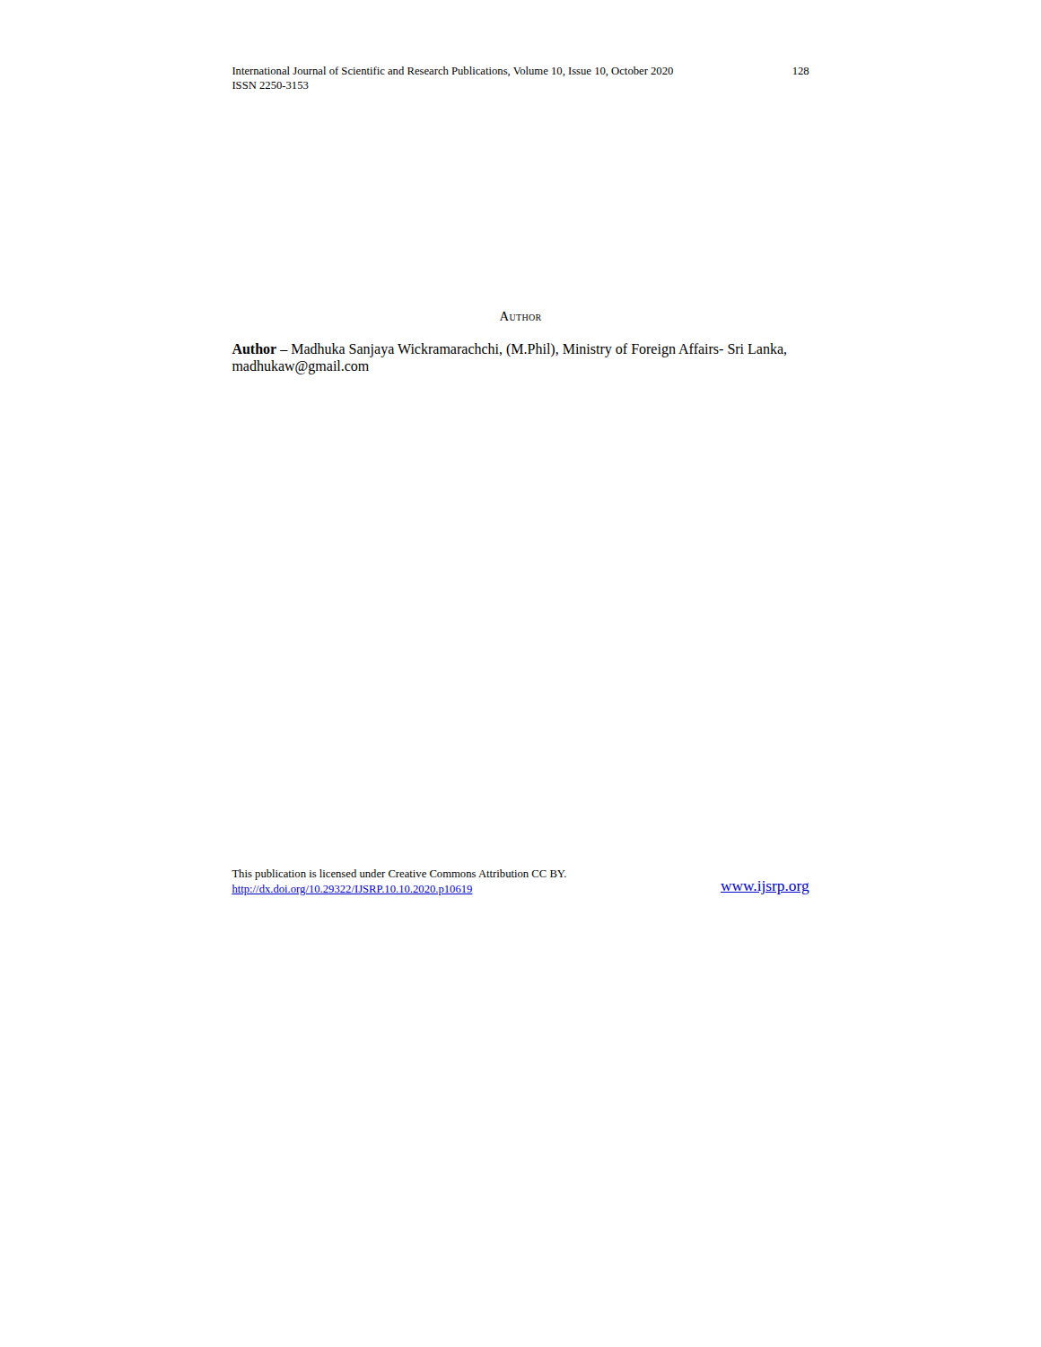International Journal of Scientific and Research Publications, Volume 10, Issue 10, October 2020
ISSN 2250-3153
128
Author
Author – Madhuka Sanjaya Wickramarachchi, (M.Phil), Ministry of Foreign Affairs- Sri Lanka, madhukaw@gmail.com
This publication is licensed under Creative Commons Attribution CC BY.
http://dx.doi.org/10.29322/IJSRP.10.10.2020.p10619
www.ijsrp.org